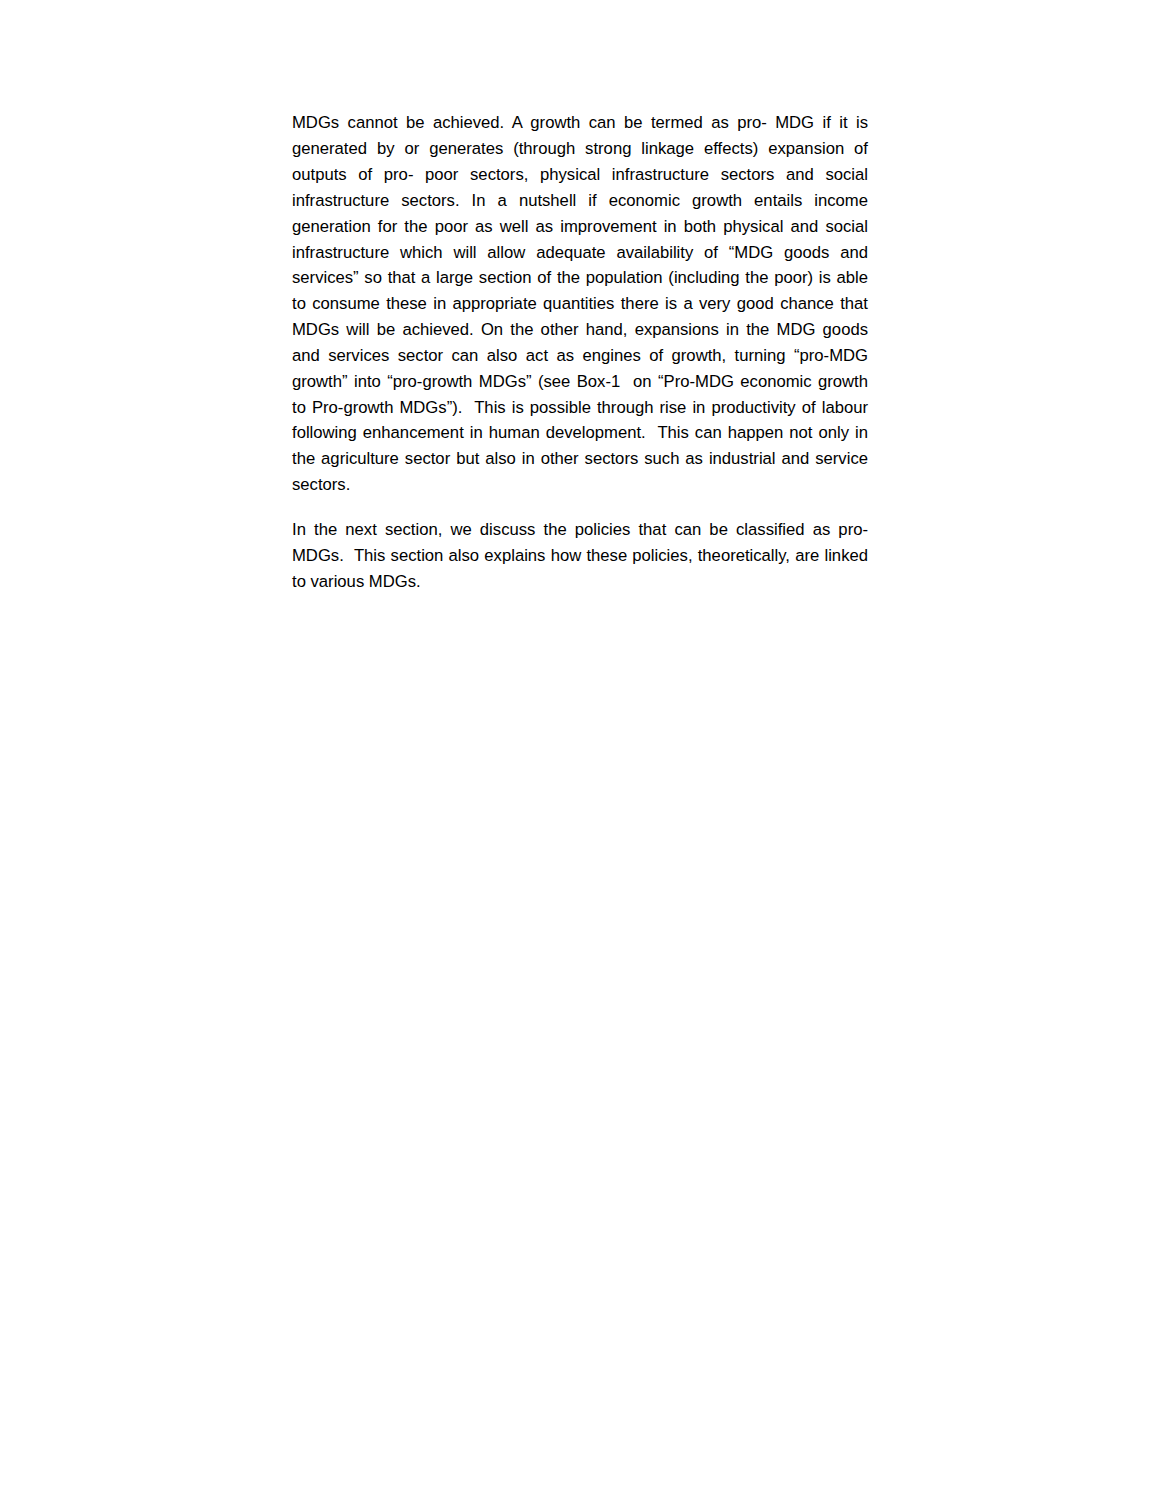MDGs cannot be achieved. A growth can be termed as pro- MDG if it is generated by or generates (through strong linkage effects) expansion of outputs of pro- poor sectors, physical infrastructure sectors and social infrastructure sectors. In a nutshell if economic growth entails income generation for the poor as well as improvement in both physical and social infrastructure which will allow adequate availability of “MDG goods and services” so that a large section of the population (including the poor) is able to consume these in appropriate quantities there is a very good chance that MDGs will be achieved. On the other hand, expansions in the MDG goods and services sector can also act as engines of growth, turning “pro-MDG growth” into “pro-growth MDGs” (see Box-1 on “Pro-MDG economic growth to Pro-growth MDGs”). This is possible through rise in productivity of labour following enhancement in human development. This can happen not only in the agriculture sector but also in other sectors such as industrial and service sectors.
In the next section, we discuss the policies that can be classified as pro-MDGs. This section also explains how these policies, theoretically, are linked to various MDGs.